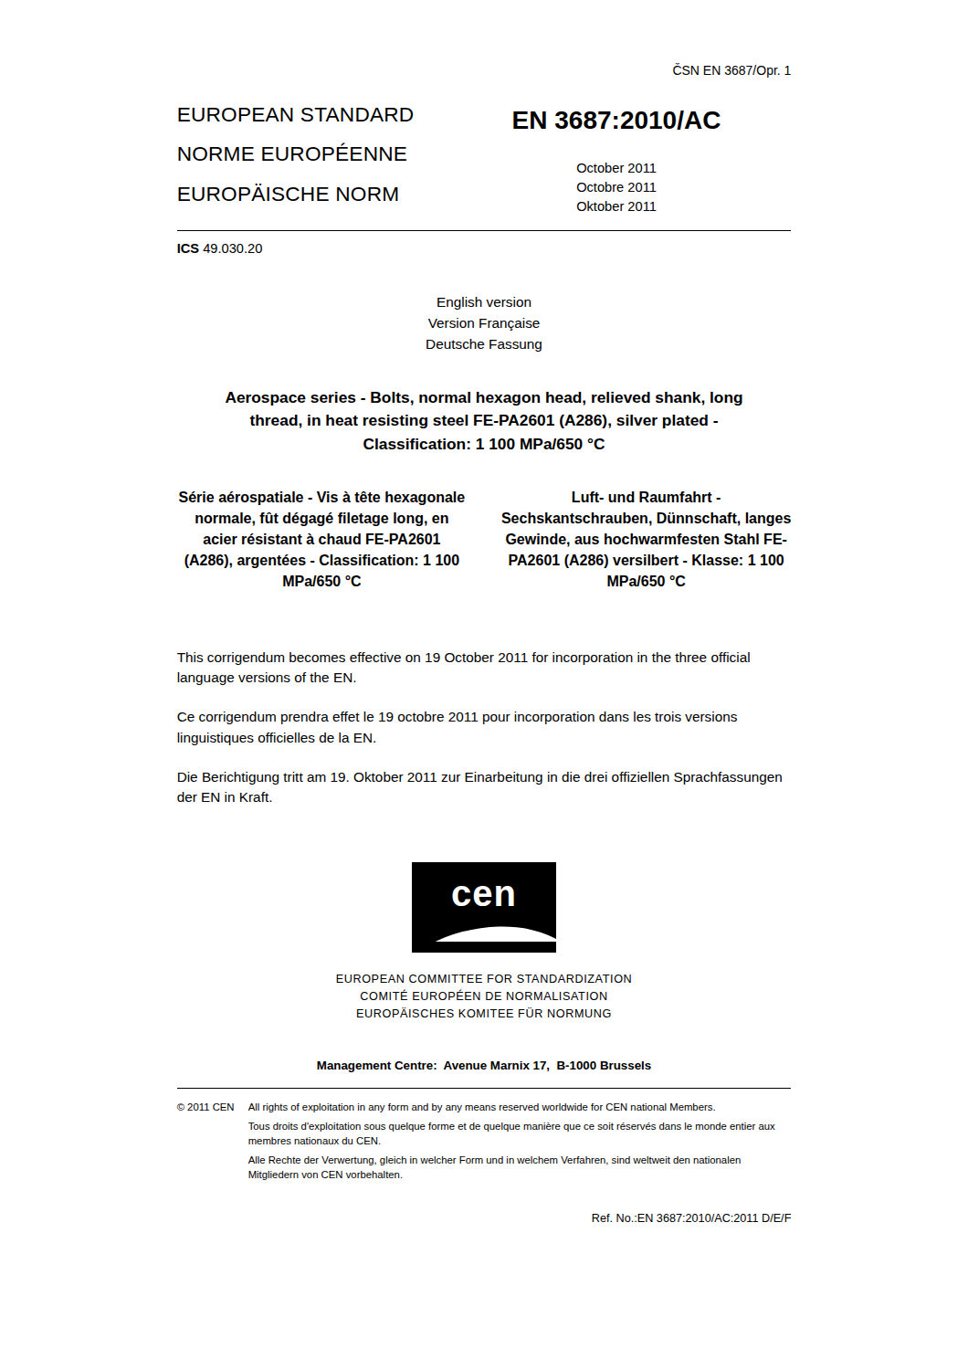ČSN EN 3687/Opr. 1
EUROPEAN STANDARD
NORME EUROPÉENNE
EUROPÄISCHE NORM
EN 3687:2010/AC
October 2011
Octobre 2011
Oktober 2011
ICS 49.030.20
English version
Version Française
Deutsche Fassung
Aerospace series - Bolts, normal hexagon head, relieved shank, long thread, in heat resisting steel FE-PA2601 (A286), silver plated - Classification: 1 100 MPa/650 °C
Série aérospatiale - Vis à tête hexagonale normale, fût dégagé filetage long, en acier résistant à chaud FE-PA2601 (A286), argentées - Classification: 1 100 MPa/650 °C
Luft- und Raumfahrt - Sechskantschrauben, Dünnschaft, langes Gewinde, aus hochwarmfesten Stahl FE-PA2601 (A286) versilbert - Klasse: 1 100 MPa/650 °C
This corrigendum becomes effective on 19 October 2011 for incorporation in the three official language versions of the EN.
Ce corrigendum prendra effet le 19 octobre 2011 pour incorporation dans les trois versions linguistiques officielles de la EN.
Die Berichtigung tritt am 19. Oktober 2011 zur Einarbeitung in die drei offiziellen Sprachfassungen der EN in Kraft.
cen
EUROPEAN COMMITTEE FOR STANDARDIZATION
COMITÉ EUROPÉEN DE NORMALISATION
EUROPÄISCHES KOMITEE FÜR NORMUNG
Management Centre: Avenue Marnix 17, B-1000 Brussels
© 2011 CEN
All rights of exploitation in any form and by any means reserved worldwide for CEN national Members.
Tous droits d'exploitation sous quelque forme et de quelque manière que ce soit réservés dans le monde entier aux membres nationaux du CEN.
Alle Rechte der Verwertung, gleich in welcher Form und in welchem Verfahren, sind weltweit den nationalen Mitgliedern von CEN vorbehalten.
Ref. No.:EN 3687:2010/AC:2011 D/E/F